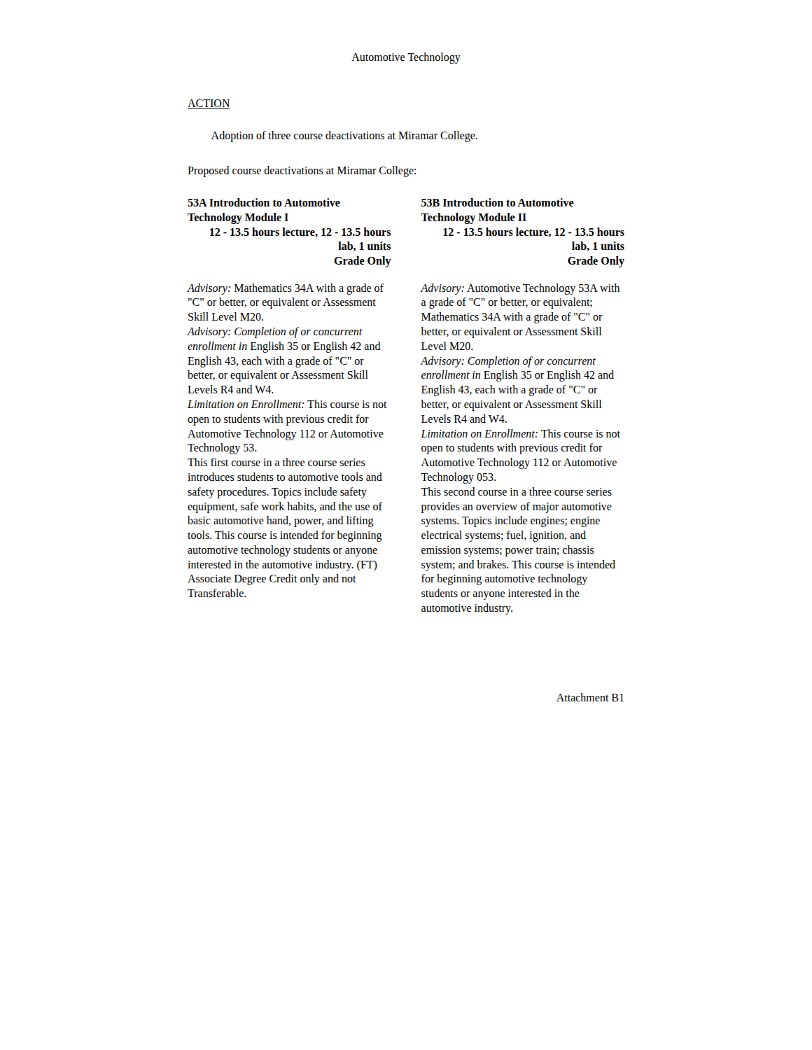Automotive Technology
ACTION
Adoption of three course deactivations at Miramar College.
Proposed course deactivations at Miramar College:
53A Introduction to Automotive Technology Module I
12 - 13.5 hours lecture, 12 - 13.5 hours lab, 1 units
Grade Only
Advisory: Mathematics 34A with a grade of "C" or better, or equivalent or Assessment Skill Level M20.
Advisory: Completion of or concurrent enrollment in English 35 or English 42 and English 43, each with a grade of "C" or better, or equivalent or Assessment Skill Levels R4 and W4.
Limitation on Enrollment: This course is not open to students with previous credit for Automotive Technology 112 or Automotive Technology 53.
This first course in a three course series introduces students to automotive tools and safety procedures. Topics include safety equipment, safe work habits, and the use of basic automotive hand, power, and lifting tools. This course is intended for beginning automotive technology students or anyone interested in the automotive industry. (FT) Associate Degree Credit only and not Transferable.
53B Introduction to Automotive Technology Module II
12 - 13.5 hours lecture, 12 - 13.5 hours lab, 1 units
Grade Only
Advisory: Automotive Technology 53A with a grade of "C" or better, or equivalent; Mathematics 34A with a grade of "C" or better, or equivalent or Assessment Skill Level M20.
Advisory: Completion of or concurrent enrollment in English 35 or English 42 and English 43, each with a grade of "C" or better, or equivalent or Assessment Skill Levels R4 and W4.
Limitation on Enrollment: This course is not open to students with previous credit for Automotive Technology 112 or Automotive Technology 053.
This second course in a three course series provides an overview of major automotive systems. Topics include engines; engine electrical systems; fuel, ignition, and emission systems; power train; chassis system; and brakes. This course is intended for beginning automotive technology students or anyone interested in the automotive industry.
Attachment B1